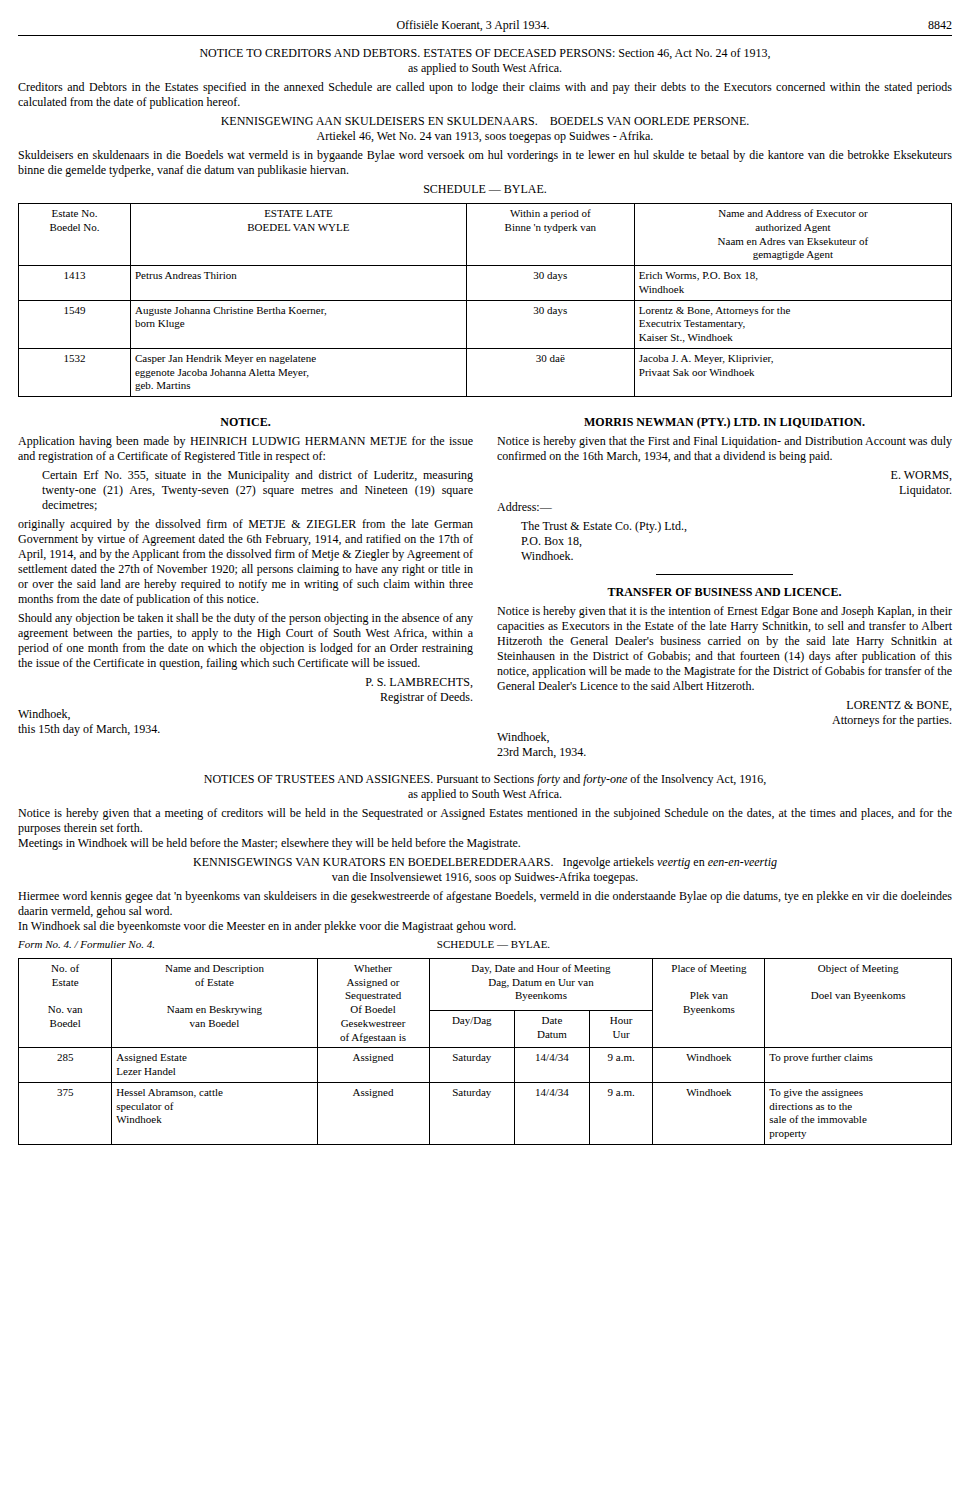Offisiële Koerant, 3 April 1934.
8842
NOTICE TO CREDITORS AND DEBTORS. ESTATES OF DECEASED PERSONS: Section 46, Act No. 24 of 1913,
as applied to South West Africa.
Creditors and Debtors in the Estates specified in the annexed Schedule are called upon to lodge their claims with and pay their debts to the Executors concerned within the stated periods calculated from the date of publication hereof.
KENNISGEWING AAN SKULDEISERS EN SKULDENAARS. BOEDELS VAN OORLEDE PERSONE.
Artiekel 46, Wet No. 24 van 1913, soos toegepas op Suidwes - Afrika.
Skuldeisers en skuldenaars in die Boedels wat vermeld is in bygaande Bylae word versoek om hul vorderings in te lewer en hul skulde te betaal by die kantore van die betrokke Eksekuteurs binne die gemelde tydperke, vanaf die datum van publikasie hiervan.
SCHEDULE — BYLAE.
| Estate No. Boedel No. | ESTATE LATE BOEDEL VAN WYLE | Within a period of Binne 'n tydperk van | Name and Address of Executor or authorized Agent Naam en Adres van Eksekuteur of gemagtigde Agent |
| --- | --- | --- | --- |
| 1413 | Petrus Andreas Thirion | 30 days | Erich Worms, P.O. Box 18, Windhoek |
| 1549 | Auguste Johanna Christine Bertha Koerner, born Kluge | 30 days | Lorentz & Bone, Attorneys for the Executrix Testamentary, Kaiser St., Windhoek |
| 1532 | Casper Jan Hendrik Meyer en nagelatene eggenote Jacoba Johanna Aletta Meyer, geb. Martins | 30 daë | Jacoba J. A. Meyer, Kliprivier, Privaat Sak oor Windhoek |
NOTICE.
Application having been made by HEINRICH LUDWIG HERMANN METJE for the issue and registration of a Certificate of Registered Title in respect of:
Certain Erf No. 355, situate in the Municipality and district of Luderitz, measuring twenty-one (21) Ares, Twenty-seven (27) square metres and Nineteen (19) square decimetres;
originally acquired by the dissolved firm of METJE & ZIEGLER from the late German Government by virtue of Agreement dated the 6th February, 1914, and ratified on the 17th of April, 1914, and by the Applicant from the dissolved firm of Metje & Ziegler by Agreement of settlement dated the 27th of November 1920; all persons claiming to have any right or title in or over the said land are hereby required to notify me in writing of such claim within three months from the date of publication of this notice.
Should any objection be taken it shall be the duty of the person objecting in the absence of any agreement between the parties, to apply to the High Court of South West Africa, within a period of one month from the date on which the objection is lodged for an Order restraining the issue of the Certificate in question, failing which such Certificate will be issued.
P. S. LAMBRECHTS,
Registrar of Deeds.
Windhoek,
this 15th day of March, 1934.
MORRIS NEWMAN (PTY.) LTD. IN LIQUIDATION.
Notice is hereby given that the First and Final Liquidation- and Distribution Account was duly confirmed on the 16th March, 1934, and that a dividend is being paid.
E. WORMS,
Liquidator.
Address:—
The Trust & Estate Co. (Pty.) Ltd.,
P.O. Box 18,
Windhoek.
TRANSFER OF BUSINESS AND LICENCE.
Notice is hereby given that it is the intention of Ernest Edgar Bone and Joseph Kaplan, in their capacities as Executors in the Estate of the late Harry Schnitkin, to sell and transfer to Albert Hitzeroth the General Dealer's business carried on by the said late Harry Schnitkin at Steinhausen in the District of Gobabis; and that fourteen (14) days after publication of this notice, application will be made to the Magistrate for the District of Gobabis for transfer of the General Dealer's Licence to the said Albert Hitzeroth.
LORENTZ & BONE,
Attorneys for the parties.
Windhoek,
23rd March, 1934.
NOTICES OF TRUSTEES AND ASSIGNEES. Pursuant to Sections forty and forty-one of the Insolvency Act, 1916,
as applied to South West Africa.
Notice is hereby given that a meeting of creditors will be held in the Sequestrated or Assigned Estates mentioned in the subjoined Schedule on the dates, at the times and places, and for the purposes therein set forth.
Meetings in Windhoek will be held before the Master; elsewhere they will be held before the Magistrate.
KENNISGEWINGS VAN KURATORS EN BOEDELBEREDDERAARS. Ingevolge artiekels veertig en een-en-veertig
van die Insolvensiewet 1916, soos op Suidwes-Afrika toegepas.
Hiermee word kennis gegee dat 'n byeenkoms van skuldeisers in die gesekwestreerde of afgestane Boedels, vermeld in die onderstaande Bylae op die datums, tye en plekke en vir die doeleindes daarin vermeld, gehou sal word.
In Windhoek sal die byeenkomste voor die Meester en in ander plekke voor die Magistraat gehou word.
Form No. 4. / Formulier No. 4.
SCHEDULE — BYLAE.
| No. of Estate No. van Boedel | Name and Description of Estate Naam en Beskrywing van Boedel | Whether Assigned or Sequestrated Of Boedel Gesekwestreer of Afgestaan is | Day, Date and Hour of Meeting Dag, Datum en Uur van Byeenkoms | Place of Meeting Plek van Byeenkoms | Object of Meeting Doel van Byeenkoms |
| --- | --- | --- | --- | --- | --- |
| Day/Dag | Date Datum | Hour Uur |
| 285 | Assigned Estate Lezer Handel | Assigned | Saturday | 14/4/34 | 9 a.m. | Windhoek | To prove further claims |
| 375 | Hessel Abramson, cattle speculator of Windhoek | Assigned | Saturday | 14/4/34 | 9 a.m. | Windhoek | To give the assignees directions as to the sale of the immovable property |